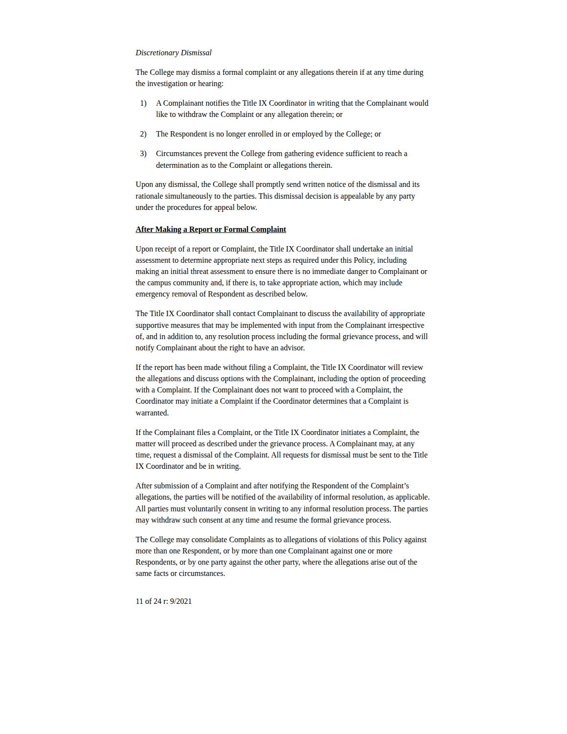Discretionary Dismissal
The College may dismiss a formal complaint or any allegations therein if at any time during the investigation or hearing:
A Complainant notifies the Title IX Coordinator in writing that the Complainant would like to withdraw the Complaint or any allegation therein; or
The Respondent is no longer enrolled in or employed by the College; or
Circumstances prevent the College from gathering evidence sufficient to reach a determination as to the Complaint or allegations therein.
Upon any dismissal, the College shall promptly send written notice of the dismissal and its rationale simultaneously to the parties. This dismissal decision is appealable by any party under the procedures for appeal below.
After Making a Report or Formal Complaint
Upon receipt of a report or Complaint, the Title IX Coordinator shall undertake an initial assessment to determine appropriate next steps as required under this Policy, including making an initial threat assessment to ensure there is no immediate danger to Complainant or the campus community and, if there is, to take appropriate action, which may include emergency removal of Respondent as described below.
The Title IX Coordinator shall contact Complainant to discuss the availability of appropriate supportive measures that may be implemented with input from the Complainant irrespective of, and in addition to, any resolution process including the formal grievance process, and will notify Complainant about the right to have an advisor.
If the report has been made without filing a Complaint, the Title IX Coordinator will review the allegations and discuss options with the Complainant, including the option of proceeding with a Complaint. If the Complainant does not want to proceed with a Complaint, the Coordinator may initiate a Complaint if the Coordinator determines that a Complaint is warranted.
If the Complainant files a Complaint, or the Title IX Coordinator initiates a Complaint, the matter will proceed as described under the grievance process. A Complainant may, at any time, request a dismissal of the Complaint. All requests for dismissal must be sent to the Title IX Coordinator and be in writing.
After submission of a Complaint and after notifying the Respondent of the Complaint’s allegations, the parties will be notified of the availability of informal resolution, as applicable. All parties must voluntarily consent in writing to any informal resolution process. The parties may withdraw such consent at any time and resume the formal grievance process.
The College may consolidate Complaints as to allegations of violations of this Policy against more than one Respondent, or by more than one Complainant against one or more Respondents, or by one party against the other party, where the allegations arise out of the same facts or circumstances.
11 of 24 r: 9/2021